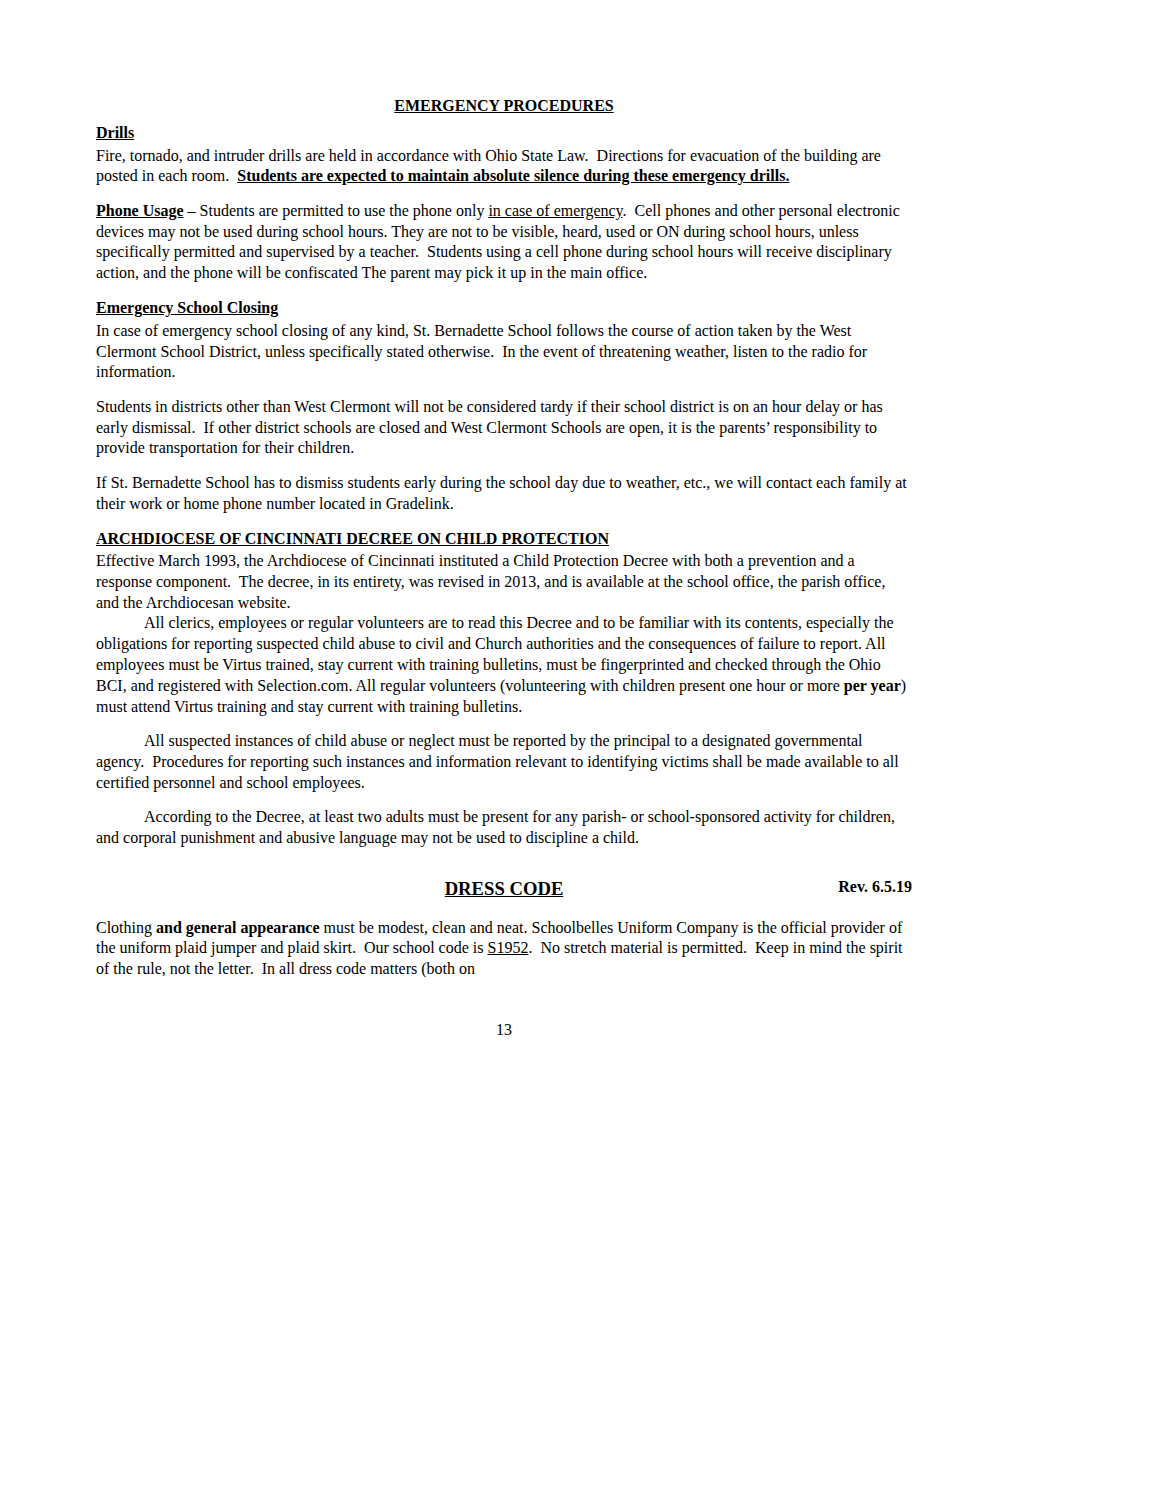EMERGENCY PROCEDURES
Drills
Fire, tornado, and intruder drills are held in accordance with Ohio State Law. Directions for evacuation of the building are posted in each room. Students are expected to maintain absolute silence during these emergency drills.
Phone Usage – Students are permitted to use the phone only in case of emergency. Cell phones and other personal electronic devices may not be used during school hours. They are not to be visible, heard, used or ON during school hours, unless specifically permitted and supervised by a teacher. Students using a cell phone during school hours will receive disciplinary action, and the phone will be confiscated The parent may pick it up in the main office.
Emergency School Closing
In case of emergency school closing of any kind, St. Bernadette School follows the course of action taken by the West Clermont School District, unless specifically stated otherwise. In the event of threatening weather, listen to the radio for information.
Students in districts other than West Clermont will not be considered tardy if their school district is on an hour delay or has early dismissal. If other district schools are closed and West Clermont Schools are open, it is the parents’ responsibility to provide transportation for their children.
If St. Bernadette School has to dismiss students early during the school day due to weather, etc., we will contact each family at their work or home phone number located in Gradelink.
ARCHDIOCESE OF CINCINNATI DECREE ON CHILD PROTECTION
Effective March 1993, the Archdiocese of Cincinnati instituted a Child Protection Decree with both a prevention and a response component. The decree, in its entirety, was revised in 2013, and is available at the school office, the parish office, and the Archdiocesan website.
All clerics, employees or regular volunteers are to read this Decree and to be familiar with its contents, especially the obligations for reporting suspected child abuse to civil and Church authorities and the consequences of failure to report. All employees must be Virtus trained, stay current with training bulletins, must be fingerprinted and checked through the Ohio BCI, and registered with Selection.com. All regular volunteers (volunteering with children present one hour or more per year) must attend Virtus training and stay current with training bulletins.
All suspected instances of child abuse or neglect must be reported by the principal to a designated governmental agency. Procedures for reporting such instances and information relevant to identifying victims shall be made available to all certified personnel and school employees.
According to the Decree, at least two adults must be present for any parish- or school-sponsored activity for children, and corporal punishment and abusive language may not be used to discipline a child.
DRESS CODE Rev. 6.5.19
Clothing and general appearance must be modest, clean and neat. Schoolbelles Uniform Company is the official provider of the uniform plaid jumper and plaid skirt. Our school code is S1952. No stretch material is permitted. Keep in mind the spirit of the rule, not the letter. In all dress code matters (both on
13